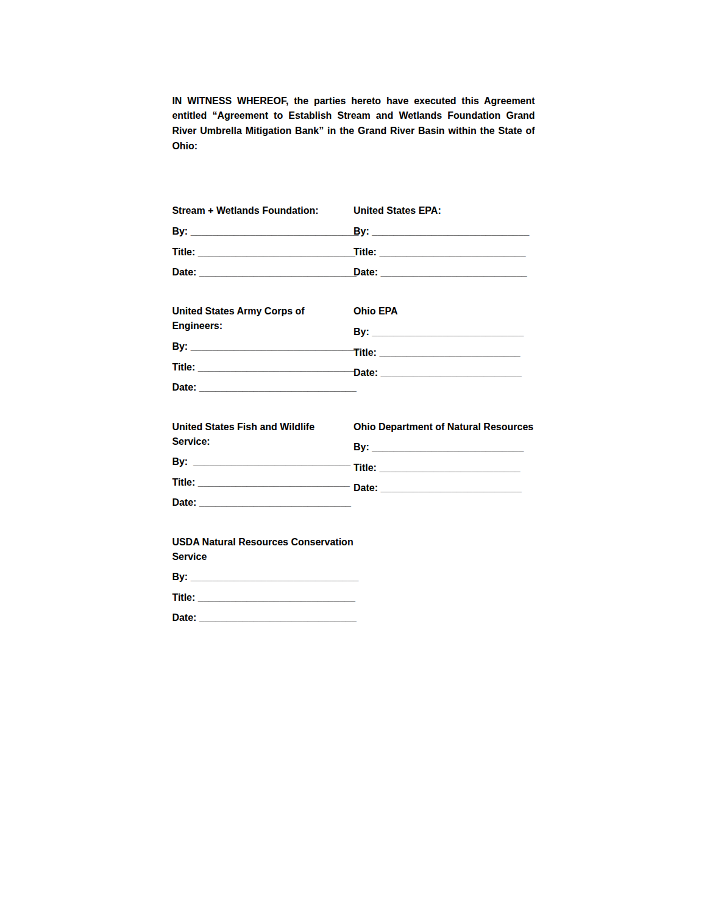IN WITNESS WHEREOF, the parties hereto have executed this Agreement entitled “Agreement to Establish Stream and Wetlands Foundation Grand River Umbrella Mitigation Bank” in the Grand River Basin within the State of Ohio:
| Stream + Wetlands Foundation: By: _______________________________ Title: _____________________________ Date: _____________________________ | United States EPA: By: _____________________________ Title: ___________________________ Date: ___________________________ |
| United States Army Corps of Engineers: By: _______________________________ Title: _____________________________ Date: _____________________________ | Ohio EPA By: ____________________________ Title: __________________________ Date: __________________________ |
| United States Fish and Wildlife Service: By: _____________________________ Title: ____________________________ Date: ____________________________ | Ohio Department of Natural Resources By: ____________________________ Title: __________________________ Date: __________________________ |
| USDA Natural Resources Conservation Service By: _______________________________ Title: _____________________________ Date: _____________________________ | |